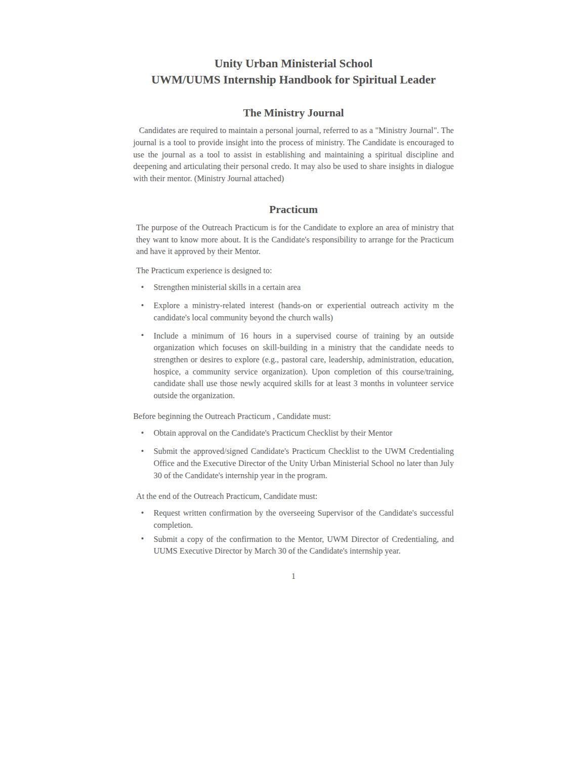Unity Urban Ministerial School UWM/UUMS Internship Handbook for Spiritual Leader
The Ministry Journal
Candidates are required to maintain a personal journal, referred to as a "Ministry Journal". The journal is a tool to provide insight into the process of ministry. The Candidate is encouraged to use the journal as a tool to assist in establishing and maintaining a spiritual discipline and deepening and articulating their personal credo. It may also be used to share insights in dialogue with their mentor. (Ministry Journal attached)
Practicum
The purpose of the Outreach Practicum is for the Candidate to explore an area of ministry that they want to know more about. It is the Candidate's responsibility to arrange for the Practicum and have it approved by their Mentor.
The Practicum experience is designed to:
Strengthen ministerial skills in a certain area
Explore a ministry-related interest (hands-on or experiential outreach activity m the candidate's local community beyond the church walls)
Include a minimum of 16 hours in a supervised course of training by an outside organization which focuses on skill-building in a ministry that the candidate needs to strengthen or desires to explore (e.g., pastoral care, leadership, administration, education, hospice, a community service organization). Upon completion of this course/training, candidate shall use those newly acquired skills for at least 3 months in volunteer service outside the organization.
Before beginning the Outreach Practicum , Candidate must:
Obtain approval on the Candidate's Practicum Checklist by their Mentor
Submit the approved/signed Candidate's Practicum Checklist to the UWM Credentialing Office and the Executive Director of the Unity Urban Ministerial School no later than July 30 of the Candidate's internship year in the program.
At the end of the Outreach Practicum, Candidate must:
Request written confirmation by the overseeing Supervisor of the Candidate's successful completion.
Submit a copy of the confirmation to the Mentor, UWM Director of Credentialing, and UUMS Executive Director by March 30 of the Candidate's internship year.
1